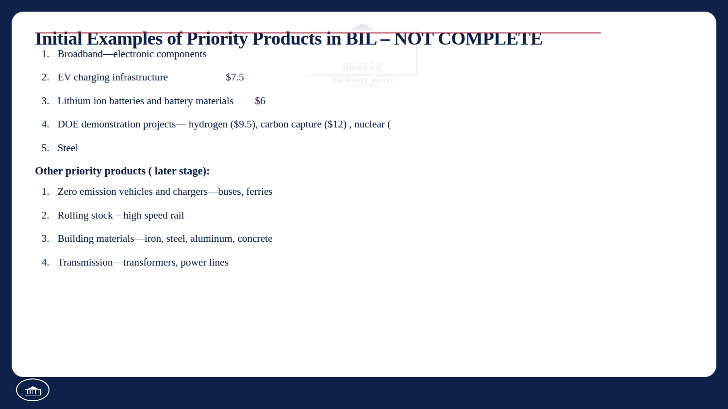THE WHITE HOUSE
WASHINGTON
Initial Examples of Priority Products in BIL – NOT COMPLETE
Broadband—electronic components
EV charging infrastructure $7.5
Lithium ion batteries and battery materials $6
DOE demonstration projects— hydrogen ($9.5), carbon capture ($12) , nuclear (
Steel
Other priority products ( later stage):
Zero emission vehicles and chargers—buses, ferries
Rolling stock – high speed rail
Building materials—iron, steel, aluminum, concrete
Transmission—transformers, power lines